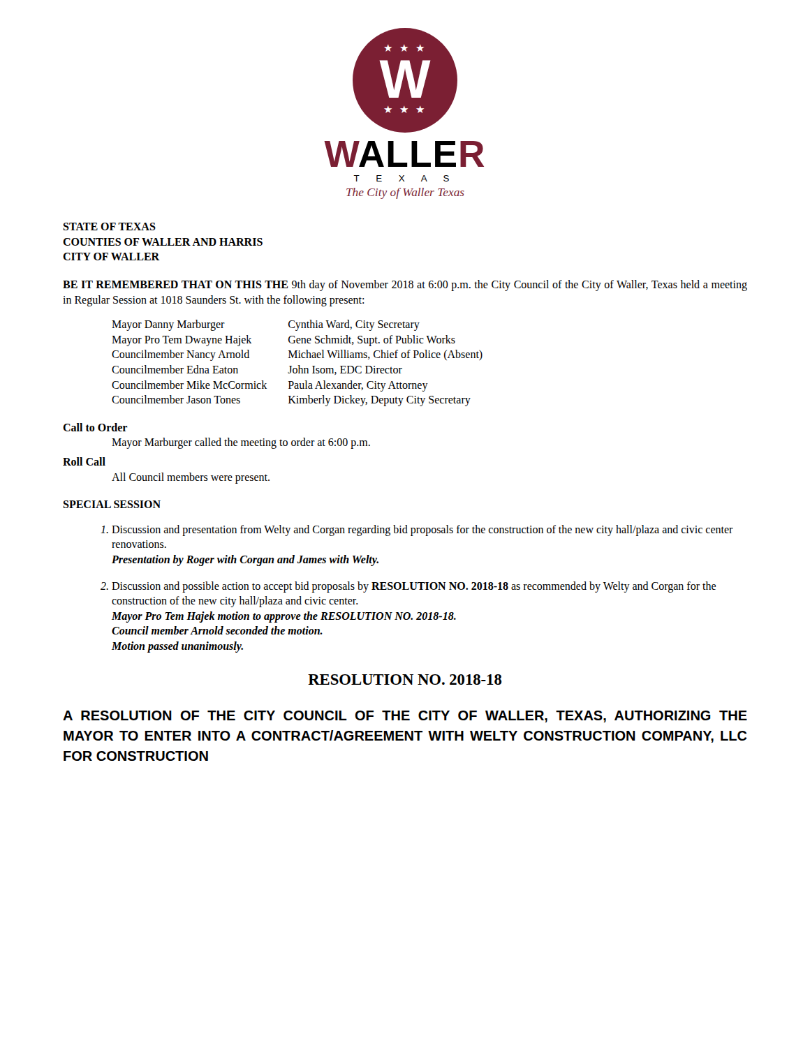★ ★ ★ W ★ ★ ★
WALLER
T E X A S
The City of Waller Texas
STATE OF TEXAS
COUNTIES OF WALLER AND HARRIS
CITY OF WALLER
BE IT REMEMBERED THAT ON THIS THE 9th day of November 2018 at 6:00 p.m. the City Council of the City of Waller, Texas held a meeting in Regular Session at 1018 Saunders St. with the following present:
| Mayor Danny Marburger | Cynthia Ward, City Secretary |
| Mayor Pro Tem Dwayne Hajek | Gene Schmidt, Supt. of Public Works |
| Councilmember Nancy Arnold | Michael Williams, Chief of Police (Absent) |
| Councilmember Edna Eaton | John Isom, EDC Director |
| Councilmember Mike McCormick | Paula Alexander, City Attorney |
| Councilmember Jason Tones | Kimberly Dickey, Deputy City Secretary |
Call to Order
Mayor Marburger called the meeting to order at 6:00 p.m.
Roll Call
All Council members were present.
SPECIAL SESSION
Discussion and presentation from Welty and Corgan regarding bid proposals for the construction of the new city hall/plaza and civic center renovations.
Presentation by Roger with Corgan and James with Welty.
Discussion and possible action to accept bid proposals by RESOLUTION NO. 2018-18 as recommended by Welty and Corgan for the construction of the new city hall/plaza and civic center.
Mayor Pro Tem Hajek motion to approve the RESOLUTION NO. 2018-18.
Council member Arnold seconded the motion.
Motion passed unanimously.
RESOLUTION NO. 2018-18
A RESOLUTION OF THE CITY COUNCIL OF THE CITY OF WALLER, TEXAS, AUTHORIZING THE MAYOR TO ENTER INTO A CONTRACT/AGREEMENT WITH WELTY CONSTRUCTION COMPANY, LLC FOR CONSTRUCTION